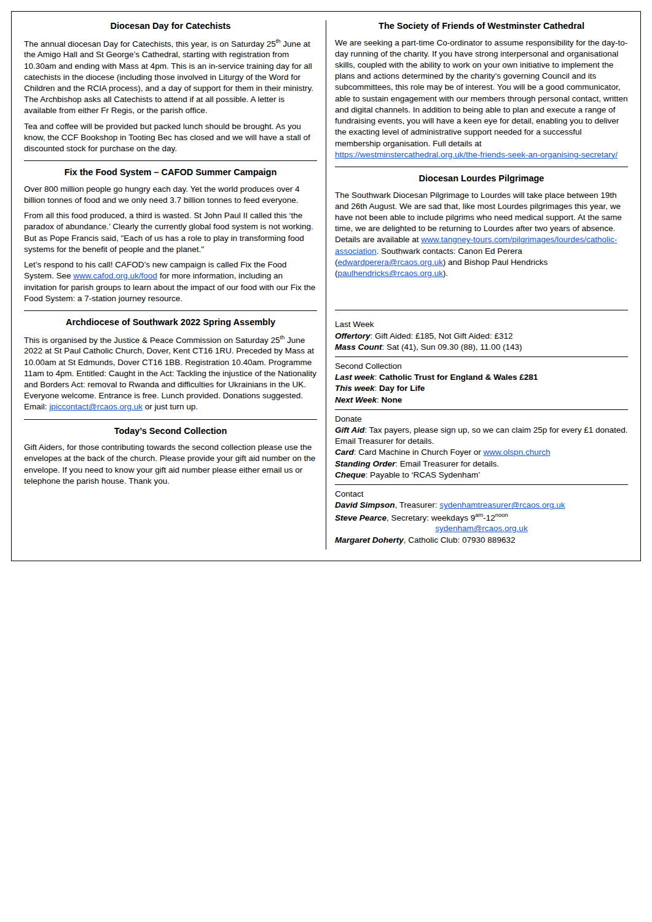Diocesan Day for Catechists
The annual diocesan Day for Catechists, this year, is on Saturday 25th June at the Amigo Hall and St George’s Cathedral, starting with registration from 10.30am and ending with Mass at 4pm. This is an in-service training day for all catechists in the diocese (including those involved in Liturgy of the Word for Children and the RCIA process), and a day of support for them in their ministry. The Archbishop asks all Catechists to attend if at all possible. A letter is available from either Fr Regis, or the parish office.
Tea and coffee will be provided but packed lunch should be brought. As you know, the CCF Bookshop in Tooting Bec has closed and we will have a stall of discounted stock for purchase on the day.
Fix the Food System – CAFOD Summer Campaign
Over 800 million people go hungry each day. Yet the world produces over 4 billion tonnes of food and we only need 3.7 billion tonnes to feed everyone.
From all this food produced, a third is wasted. St John Paul II called this ‘the paradox of abundance.’ Clearly the currently global food system is not working. But as Pope Francis said, "Each of us has a role to play in transforming food systems for the benefit of people and the planet."
Let’s respond to his call! CAFOD’s new campaign is called Fix the Food System. See www.cafod.org.uk/food for more information, including an invitation for parish groups to learn about the impact of our food with our Fix the Food System: a 7-station journey resource.
Archdiocese of Southwark 2022 Spring Assembly
This is organised by the Justice & Peace Commission on Saturday 25th June 2022 at St Paul Catholic Church, Dover, Kent CT16 1RU. Preceded by Mass at 10.00am at St Edmunds, Dover CT16 1BB. Registration 10.40am. Programme 11am to 4pm. Entitled: Caught in the Act: Tackling the injustice of the Nationality and Borders Act: removal to Rwanda and difficulties for Ukrainians in the UK. Everyone welcome. Entrance is free. Lunch provided. Donations suggested. Email: jpiccontact@rcaos.org.uk or just turn up.
Today’s Second Collection
Gift Aiders, for those contributing towards the second collection please use the envelopes at the back of the church. Please provide your gift aid number on the envelope. If you need to know your gift aid number please either email us or telephone the parish house. Thank you.
The Society of Friends of Westminster Cathedral
We are seeking a part-time Co-ordinator to assume responsibility for the day-to-day running of the charity. If you have strong interpersonal and organisational skills, coupled with the ability to work on your own initiative to implement the plans and actions determined by the charity’s governing Council and its subcommittees, this role may be of interest. You will be a good communicator, able to sustain engagement with our members through personal contact, written and digital channels. In addition to being able to plan and execute a range of fundraising events, you will have a keen eye for detail, enabling you to deliver the exacting level of administrative support needed for a successful membership organisation. Full details at https://westminstercathedral.org.uk/the-friends-seek-an-organising-secretary/
Diocesan Lourdes Pilgrimage
The Southwark Diocesan Pilgrimage to Lourdes will take place between 19th and 26th August. We are sad that, like most Lourdes pilgrimages this year, we have not been able to include pilgrims who need medical support. At the same time, we are delighted to be returning to Lourdes after two years of absence. Details are available at www.tangney-tours.com/pilgrimages/lourdes/catholic-association. Southwark contacts: Canon Ed Perera (edwardperera@rcaos.org.uk) and Bishop Paul Hendricks (paulhendricks@rcaos.org.uk).
Last Week
Offertory: Gift Aided: £185, Not Gift Aided: £312
Mass Count: Sat (41), Sun 09.30 (88), 11.00 (143)
Second Collection
Last week: Catholic Trust for England & Wales £281
This week: Day for Life
Next Week: None
Donate
Gift Aid: Tax payers, please sign up, so we can claim 25p for every £1 donated. Email Treasurer for details.
Card: Card Machine in Church Foyer or www.olspn.church
Standing Order: Email Treasurer for details.
Cheque: Payable to ‘RCAS Sydenham’
Contact
David Simpson, Treasurer: sydenhamtreasurer@rcaos.org.uk
Steve Pearce, Secretary: weekdays 9am-12noon
sydenham@rcaos.org.uk
Margaret Doherty, Catholic Club: 07930 889632